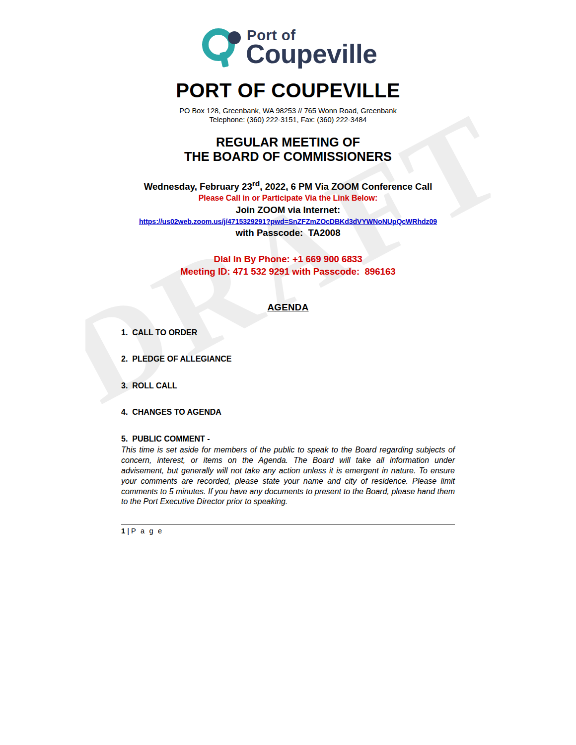DRAFT
Port of
Coupeville
PORT OF COUPEVILLE
PO Box 128, Greenbank, WA 98253 // 765 Wonn Road, Greenbank
Telephone: (360) 222-3151, Fax: (360) 222-3484
REGULAR MEETING OF
THE BOARD OF COMMISSIONERS
Wednesday, February 23rd, 2022, 6 PM Via ZOOM Conference Call
Please Call in or Participate Via the Link Below:
Join ZOOM via Internet:
https://us02web.zoom.us/j/4715329291?pwd=SnZFZmZOcDBKd3dVYWNoNUpQcWRhdz09
with Passcode: TA2008
Dial in By Phone: +1 669 900 6833
Meeting ID: 471 532 9291 with Passcode: 896163
AGENDA
1. CALL TO ORDER
2. PLEDGE OF ALLEGIANCE
3. ROLL CALL
4. CHANGES TO AGENDA
5. PUBLIC COMMENT - This time is set aside for members of the public to speak to the Board regarding subjects of concern, interest, or items on the Agenda. The Board will take all information under advisement, but generally will not take any action unless it is emergent in nature. To ensure your comments are recorded, please state your name and city of residence. Please limit comments to 5 minutes. If you have any documents to present to the Board, please hand them to the Port Executive Director prior to speaking.
1 | P a g e